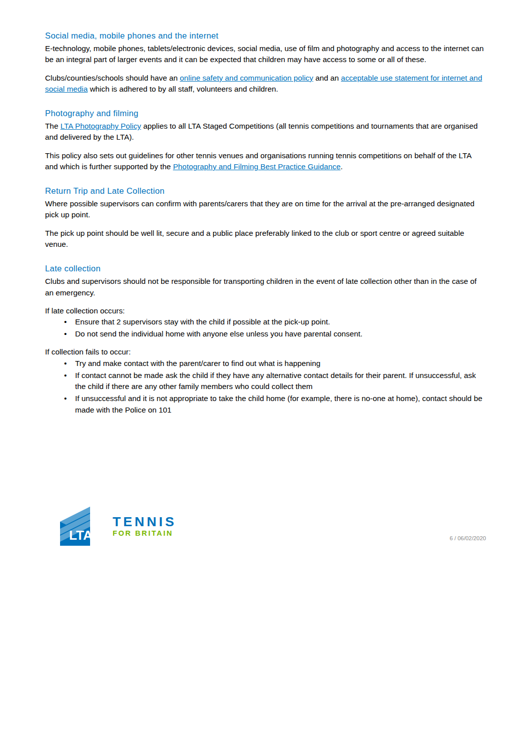Social media, mobile phones and the internet
E-technology, mobile phones, tablets/electronic devices, social media, use of film and photography and access to the internet can be an integral part of larger events and it can be expected that children may have access to some or all of these.
Clubs/counties/schools should have an online safety and communication policy and an acceptable use statement for internet and social media which is adhered to by all staff, volunteers and children.
Photography and filming
The LTA Photography Policy applies to all LTA Staged Competitions (all tennis competitions and tournaments that are organised and delivered by the LTA).
This policy also sets out guidelines for other tennis venues and organisations running tennis competitions on behalf of the LTA and which is further supported by the Photography and Filming Best Practice Guidance.
Return Trip and Late Collection
Where possible supervisors can confirm with parents/carers that they are on time for the arrival at the pre-arranged designated pick up point.
The pick up point should be well lit, secure and a public place preferably linked to the club or sport centre or agreed suitable venue.
Late collection
Clubs and supervisors should not be responsible for transporting children in the event of late collection other than in the case of an emergency.
If late collection occurs:
Ensure that 2 supervisors stay with the child if possible at the pick-up point.
Do not send the individual home with anyone else unless you have parental consent.
If collection fails to occur:
Try and make contact with the parent/carer to find out what is happening
If contact cannot be made ask the child if they have any alternative contact details for their parent. If unsuccessful, ask the child if there are any other family members who could collect them
If unsuccessful and it is not appropriate to take the child home (for example, there is no-one at home), contact should be made with the Police on 101
LTA TENNIS FOR BRITAIN
6 / 06/02/2020